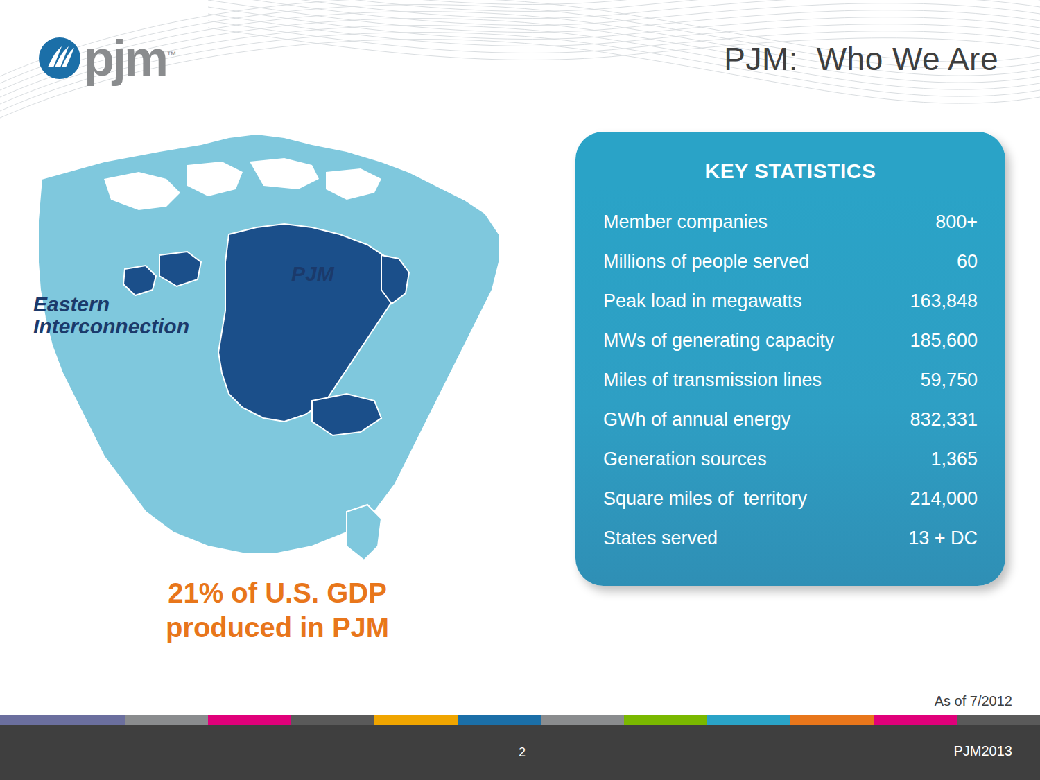pjm™
PJM: Who We Are
Eastern
Interconnection
PJM
21% of U.S. GDP
produced in PJM
KEY STATISTICS
| Member companies | 800+ |
| Millions of people served | 60 |
| Peak load in megawatts | 163,848 |
| MWs of generating capacity | 185,600 |
| Miles of transmission lines | 59,750 |
| GWh of annual energy | 832,331 |
| Generation sources | 1,365 |
| Square miles of territory | 214,000 |
| States served | 13 + DC |
As of 7/2012
2
PJM2013